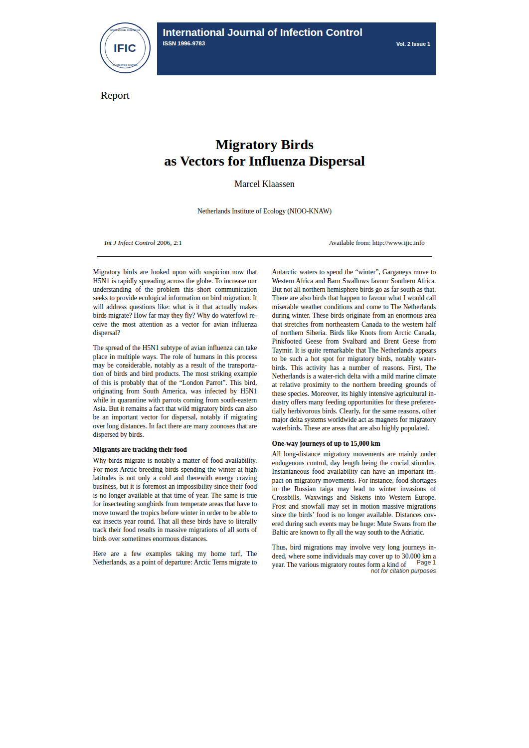INTERNATIONAL FEDERATION
IFIC
OF INFECTION CONTROL
International Journal of Infection Control
ISSN 1996-9783 Vol. 2 Issue 1
Report
Migratory Birds
as Vectors for Influenza Dispersal
Marcel Klaassen
Netherlands Institute of Ecology (NIOO-KNAW)
Int J Infect Control 2006, 2:1
Available from: http://www.ijic.info
Migratory birds are looked upon with suspicion now that H5N1 is rapidly spreading across the globe. To increase our understanding of the problem this short communication seeks to provide ecological information on bird migration. It will address questions like: what is it that actually makes birds migrate? How far may they fly? Why do waterfowl receive the most attention as a vector for avian influenza dispersal?
The spread of the H5N1 subtype of avian influenza can take place in multiple ways. The role of humans in this process may be considerable, notably as a result of the transportation of birds and bird products. The most striking example of this is probably that of the “London Parrot”. This bird, originating from South America, was infected by H5N1 while in quarantine with parrots coming from south-eastern Asia. But it remains a fact that wild migratory birds can also be an important vector for dispersal, notably if migrating over long distances. In fact there are many zoonoses that are dispersed by birds.
Migrants are tracking their food
Why birds migrate is notably a matter of food availability. For most Arctic breeding birds spending the winter at high latitudes is not only a cold and therewith energy craving business, but it is foremost an impossibility since their food is no longer available at that time of year. The same is true for insecteating songbirds from temperate areas that have to move toward the tropics before winter in order to be able to eat insects year round. That all these birds have to literally track their food results in massive migrations of all sorts of birds over sometimes enormous distances.
Here are a few examples taking my home turf, The Netherlands, as a point of departure: Arctic Terns migrate to Antarctic waters to spend the “winter”, Garganeys move to Western Africa and Barn Swallows favour Southern Africa. But not all northern hemisphere birds go as far south as that. There are also birds that happen to favour what I would call miserable weather conditions and come to The Netherlands during winter. These birds originate from an enormous area that stretches from northeastern Canada to the western half of northern Siberia. Birds like Knots from Arctic Canada, Pinkfooted Geese from Svalbard and Brent Geese from Taymir. It is quite remarkable that The Netherlands appears to be such a hot spot for migratory birds, notably waterbirds. This activity has a number of reasons. First, The Netherlands is a water-rich delta with a mild marine climate at relative proximity to the northern breeding grounds of these species. Moreover, its highly intensive agricultural industry offers many feeding opportunities for these preferentially herbivorous birds. Clearly, for the same reasons, other major delta systems worldwide act as magnets for migratory waterbirds. These are areas that are also highly populated.
One-way journeys of up to 15,000 km
All long-distance migratory movements are mainly under endogenous control, day length being the crucial stimulus. Instantaneous food availability can have an important impact on migratory movements. For instance, food shortages in the Russian taiga may lead to winter invasions of Crossbills, Waxwings and Siskens into Western Europe. Frost and snowfall may set in motion massive migrations since the birds’ food is no longer available. Distances covered during such events may be huge: Mute Swans from the Baltic are known to fly all the way south to the Adriatic.
Thus, bird migrations may involve very long journeys indeed, where some individuals may cover up to 30.000 km a year. The various migratory routes form a kind of
Page 1
not for citation purposes